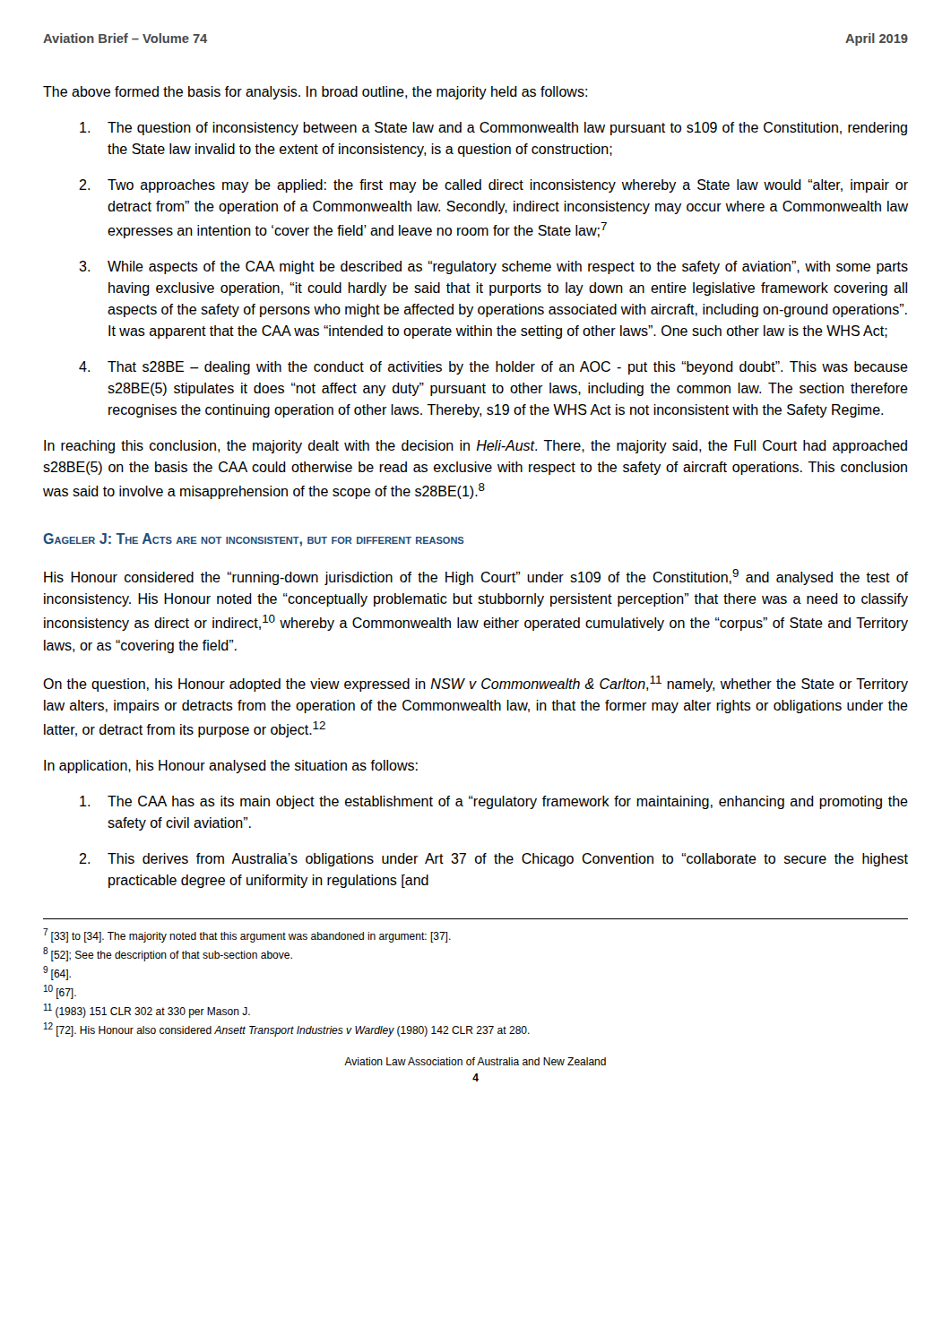Aviation Brief – Volume 74 April 2019
The above formed the basis for analysis. In broad outline, the majority held as follows:
The question of inconsistency between a State law and a Commonwealth law pursuant to s109 of the Constitution, rendering the State law invalid to the extent of inconsistency, is a question of construction;
Two approaches may be applied: the first may be called direct inconsistency whereby a State law would “alter, impair or detract from” the operation of a Commonwealth law. Secondly, indirect inconsistency may occur where a Commonwealth law expresses an intention to ‘cover the field’ and leave no room for the State law;7
While aspects of the CAA might be described as “regulatory scheme with respect to the safety of aviation”, with some parts having exclusive operation, “it could hardly be said that it purports to lay down an entire legislative framework covering all aspects of the safety of persons who might be affected by operations associated with aircraft, including on-ground operations”. It was apparent that the CAA was “intended to operate within the setting of other laws”. One such other law is the WHS Act;
That s28BE – dealing with the conduct of activities by the holder of an AOC - put this “beyond doubt”. This was because s28BE(5) stipulates it does “not affect any duty” pursuant to other laws, including the common law. The section therefore recognises the continuing operation of other laws. Thereby, s19 of the WHS Act is not inconsistent with the Safety Regime.
In reaching this conclusion, the majority dealt with the decision in Heli-Aust. There, the majority said, the Full Court had approached s28BE(5) on the basis the CAA could otherwise be read as exclusive with respect to the safety of aircraft operations. This conclusion was said to involve a misapprehension of the scope of the s28BE(1).8
Gageler J: The Acts are not inconsistent, but for different reasons
His Honour considered the “running-down jurisdiction of the High Court” under s109 of the Constitution,9 and analysed the test of inconsistency. His Honour noted the “conceptually problematic but stubbornly persistent perception” that there was a need to classify inconsistency as direct or indirect,10 whereby a Commonwealth law either operated cumulatively on the “corpus” of State and Territory laws, or as “covering the field”.
On the question, his Honour adopted the view expressed in NSW v Commonwealth & Carlton,11 namely, whether the State or Territory law alters, impairs or detracts from the operation of the Commonwealth law, in that the former may alter rights or obligations under the latter, or detract from its purpose or object.12
In application, his Honour analysed the situation as follows:
The CAA has as its main object the establishment of a “regulatory framework for maintaining, enhancing and promoting the safety of civil aviation”.
This derives from Australia’s obligations under Art 37 of the Chicago Convention to “collaborate to secure the highest practicable degree of uniformity in regulations [and
7[33] to [34]. The majority noted that this argument was abandoned in argument: [37].
8[52]; See the description of that sub-section above.
9[64].
10[67].
11(1983) 151 CLR 302 at 330 per Mason J.
12[72]. His Honour also considered Ansett Transport Industries v Wardley (1980) 142 CLR 237 at 280.
Aviation Law Association of Australia and New Zealand
4